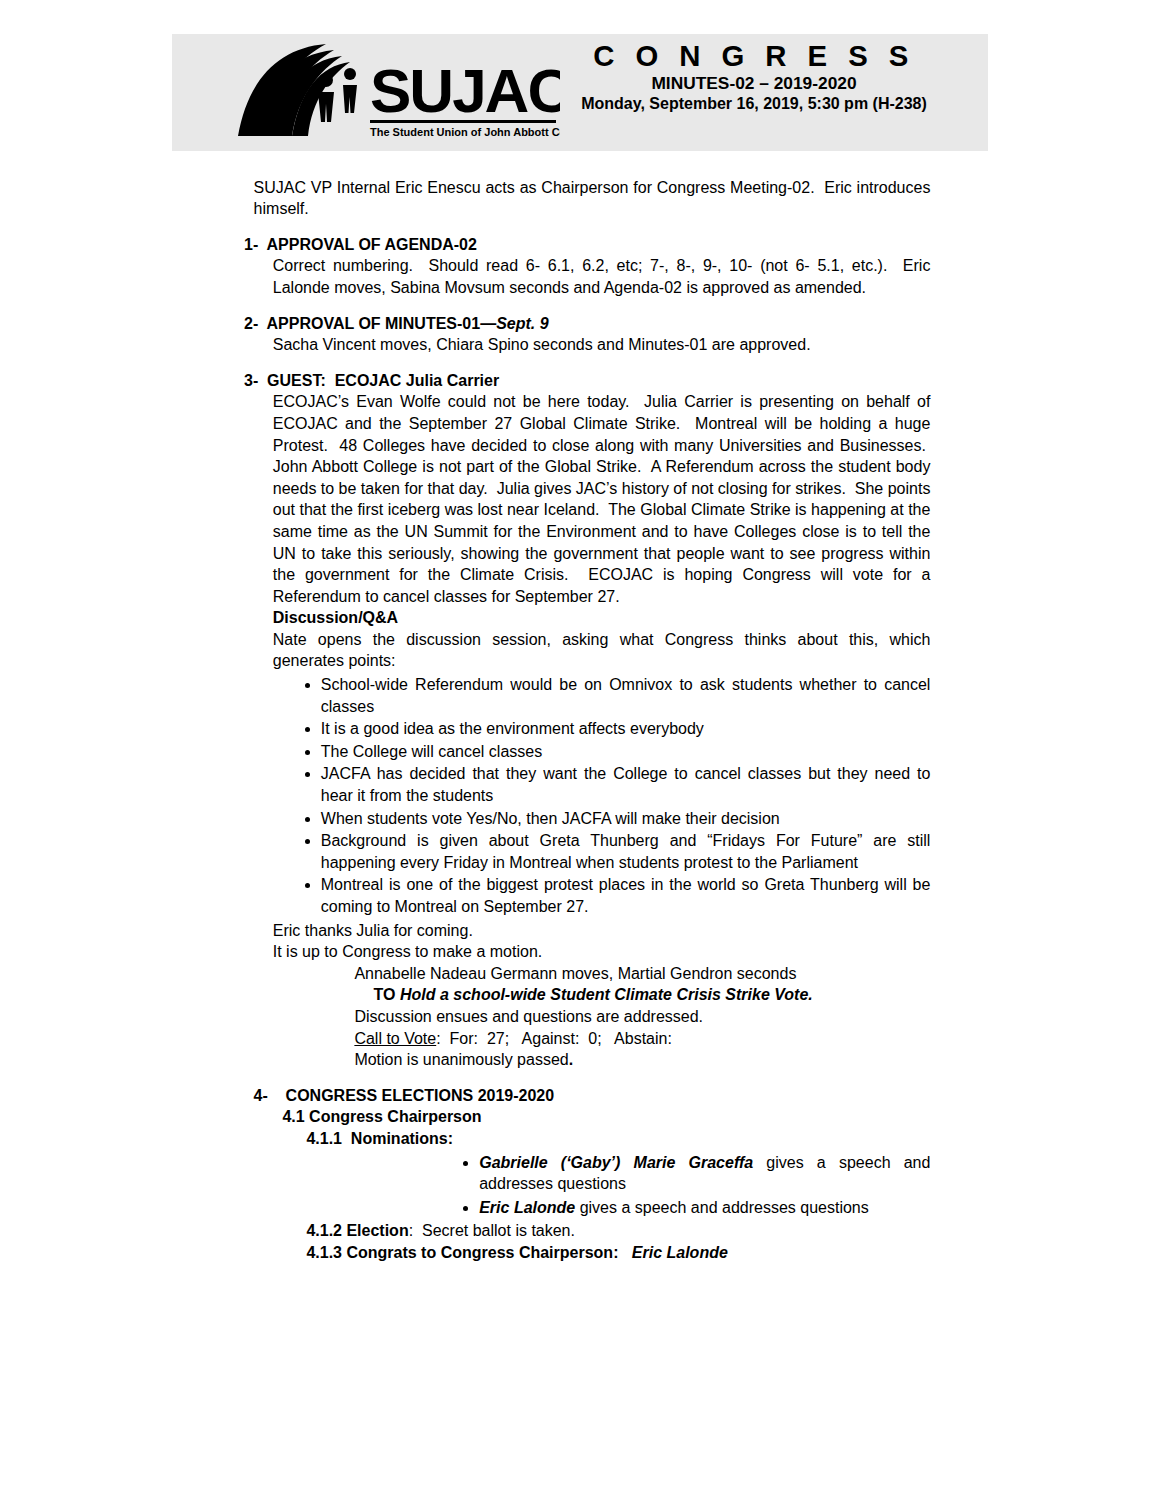SUJAC The Student Union of John Abbott College
C O N G R E S S
MINUTES-02 – 2019-2020
Monday, September 16, 2019, 5:30 pm (H-238)
SUJAC VP Internal Eric Enescu acts as Chairperson for Congress Meeting-02. Eric introduces himself.
1- APPROVAL OF AGENDA-02
Correct numbering. Should read 6- 6.1, 6.2, etc; 7-, 8-, 9-, 10- (not 6- 5.1, etc.). Eric Lalonde moves, Sabina Movsum seconds and Agenda-02 is approved as amended.
2- APPROVAL OF MINUTES-01—Sept. 9
Sacha Vincent moves, Chiara Spino seconds and Minutes-01 are approved.
3- GUEST: ECOJAC Julia Carrier
ECOJAC’s Evan Wolfe could not be here today. Julia Carrier is presenting on behalf of ECOJAC and the September 27 Global Climate Strike. Montreal will be holding a huge Protest. 48 Colleges have decided to close along with many Universities and Businesses. John Abbott College is not part of the Global Strike. A Referendum across the student body needs to be taken for that day. Julia gives JAC’s history of not closing for strikes. She points out that the first iceberg was lost near Iceland. The Global Climate Strike is happening at the same time as the UN Summit for the Environment and to have Colleges close is to tell the UN to take this seriously, showing the government that people want to see progress within the government for the Climate Crisis. ECOJAC is hoping Congress will vote for a Referendum to cancel classes for September 27.
Discussion/Q&A
Nate opens the discussion session, asking what Congress thinks about this, which generates points:
School-wide Referendum would be on Omnivox to ask students whether to cancel classes
It is a good idea as the environment affects everybody
The College will cancel classes
JACFA has decided that they want the College to cancel classes but they need to hear it from the students
When students vote Yes/No, then JACFA will make their decision
Background is given about Greta Thunberg and “Fridays For Future” are still happening every Friday in Montreal when students protest to the Parliament
Montreal is one of the biggest protest places in the world so Greta Thunberg will be coming to Montreal on September 27.
Eric thanks Julia for coming.
It is up to Congress to make a motion.
Annabelle Nadeau Germann moves, Martial Gendron seconds
TO Hold a school-wide Student Climate Crisis Strike Vote.
Discussion ensues and questions are addressed.
Call to Vote: For: 27; Against: 0; Abstain:
Motion is unanimously passed.
4- CONGRESS ELECTIONS 2019-2020
4.1 Congress Chairperson
4.1.1 Nominations:
Gabrielle (‘Gaby’) Marie Graceffa gives a speech and addresses questions
Eric Lalonde gives a speech and addresses questions
4.1.2 Election: Secret ballot is taken.
4.1.3 Congrats to Congress Chairperson: Eric Lalonde